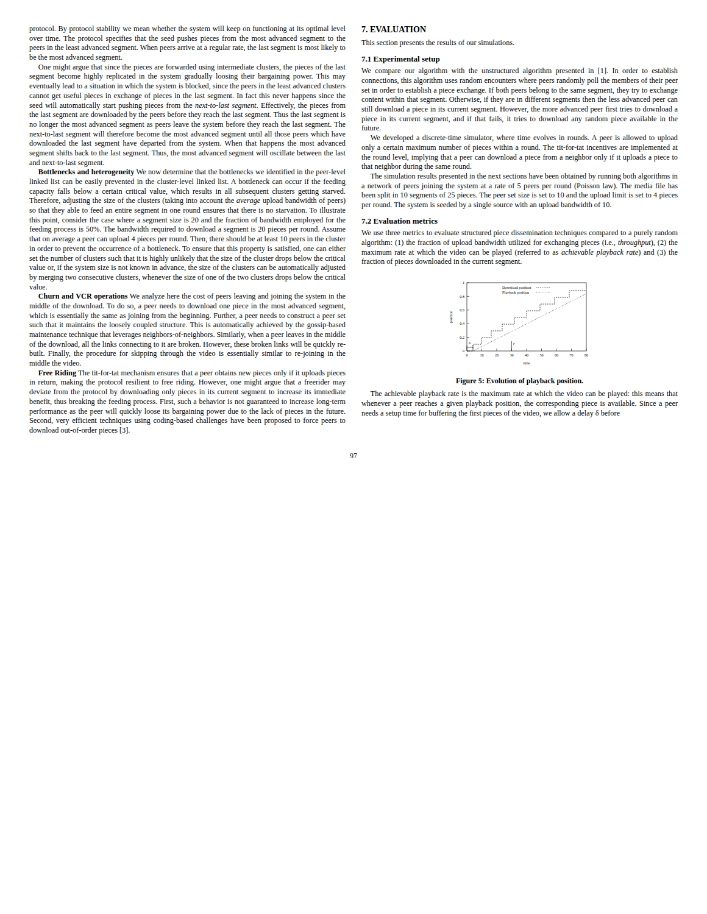protocol. By protocol stability we mean whether the system will keep on functioning at its optimal level over time. The protocol specifies that the seed pushes pieces from the most advanced segment to the peers in the least advanced segment. When peers arrive at a regular rate, the last segment is most likely to be the most advanced segment.
One might argue that since the pieces are forwarded using intermediate clusters, the pieces of the last segment become highly replicated in the system gradually loosing their bargaining power. This may eventually lead to a situation in which the system is blocked, since the peers in the least advanced clusters cannot get useful pieces in exchange of pieces in the last segment. In fact this never happens since the seed will automatically start pushing pieces from the next-to-last segment. Effectively, the pieces from the last segment are downloaded by the peers before they reach the last segment. Thus the last segment is no longer the most advanced segment as peers leave the system before they reach the last segment. The next-to-last segment will therefore become the most advanced segment until all those peers which have downloaded the last segment have departed from the system. When that happens the most advanced segment shifts back to the last segment. Thus, the most advanced segment will oscillate between the last and next-to-last segment.
Bottlenecks and heterogeneity We now determine that the bottlenecks we identified in the peer-level linked list can be easily prevented in the cluster-level linked list. A bottleneck can occur if the feeding capacity falls below a certain critical value, which results in all subsequent clusters getting starved. Therefore, adjusting the size of the clusters (taking into account the average upload bandwidth of peers) so that they able to feed an entire segment in one round ensures that there is no starvation. To illustrate this point, consider the case where a segment size is 20 and the fraction of bandwidth employed for the feeding process is 50%. The bandwidth required to download a segment is 20 pieces per round. Assume that on average a peer can upload 4 pieces per round. Then, there should be at least 10 peers in the cluster in order to prevent the occurrence of a bottleneck. To ensure that this property is satisfied, one can either set the number of clusters such that it is highly unlikely that the size of the cluster drops below the critical value or, if the system size is not known in advance, the size of the clusters can be automatically adjusted by merging two consecutive clusters, whenever the size of one of the two clusters drops below the critical value.
Churn and VCR operations We analyze here the cost of peers leaving and joining the system in the middle of the download. To do so, a peer needs to download one piece in the most advanced segment, which is essentially the same as joining from the beginning. Further, a peer needs to construct a peer set such that it maintains the loosely coupled structure. This is automatically achieved by the gossip-based maintenance technique that leverages neighbors-of-neighbors. Similarly, when a peer leaves in the middle of the download, all the links connecting to it are broken. However, these broken links will be quickly re-built. Finally, the procedure for skipping through the video is essentially similar to re-joining in the middle the video.
Free Riding The tit-for-tat mechanism ensures that a peer obtains new pieces only if it uploads pieces in return, making the protocol resilient to free riding. However, one might argue that a freerider may deviate from the protocol by downloading only pieces in its current segment to increase its immediate benefit, thus breaking the feeding process. First, such a behavior is not guaranteed to increase long-term performance as the peer will quickly loose its bargaining power due to the lack of pieces in the future. Second, very efficient techniques using coding-based challenges have been proposed to force peers to download out-of-order pieces [3].
7. EVALUATION
This section presents the results of our simulations.
7.1 Experimental setup
We compare our algorithm with the unstructured algorithm presented in [1]. In order to establish connections, this algorithm uses random encounters where peers randomly poll the members of their peer set in order to establish a piece exchange. If both peers belong to the same segment, they try to exchange content within that segment. Otherwise, if they are in different segments then the less advanced peer can still download a piece in its current segment. However, the more advanced peer first tries to download a piece in its current segment, and if that fails, it tries to download any random piece available in the future.
We developed a discrete-time simulator, where time evolves in rounds. A peer is allowed to upload only a certain maximum number of pieces within a round. The tit-for-tat incentives are implemented at the round level, implying that a peer can download a piece from a neighbor only if it uploads a piece to that neighbor during the same round.
The simulation results presented in the next sections have been obtained by running both algorithms in a network of peers joining the system at a rate of 5 peers per round (Poisson law). The media file has been split in 10 segments of 25 pieces. The peer set size is set to 10 and the upload limit is set to 4 pieces per round. The system is seeded by a single source with an upload bandwidth of 10.
7.2 Evaluation metrics
We use three metrics to evaluate structured piece dissemination techniques compared to a purely random algorithm: (1) the fraction of upload bandwidth utilized for exchanging pieces (i.e., throughput), (2) the maximum rate at which the video can be played (referred to as achievable playback rate) and (3) the fraction of pieces downloaded in the current segment.
0 0.2 0.4 0.6 0.8 1 0 10 20 30 40 50 60 70 80 time position Download position Playback position δ r
Figure 5: Evolution of playback position.
The achievable playback rate is the maximum rate at which the video can be played: this means that whenever a peer reaches a given playback position, the corresponding piece is available. Since a peer needs a setup time for buffering the first pieces of the video, we allow a delay δ before
97